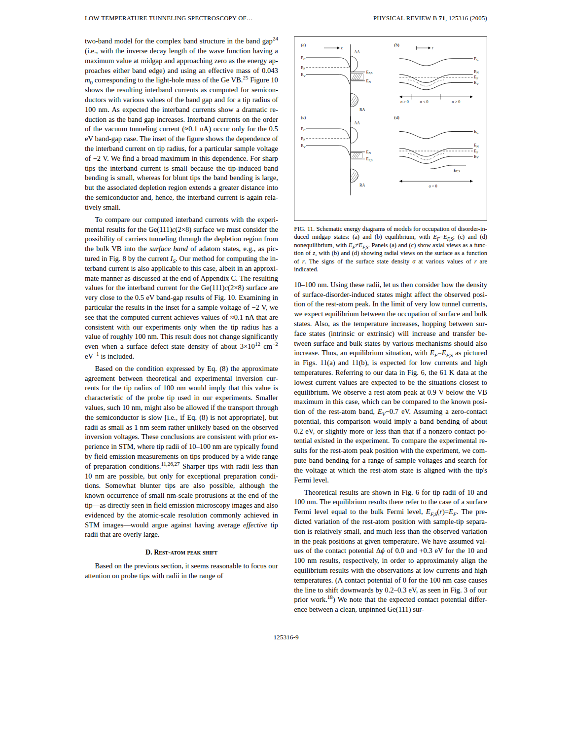Low-temperature tunneling spectroscopy of…
Physical Review B 71, 125316 (2005)
two-band model for the complex band structure in the band gap24 (i.e., with the inverse decay length of the wave function having a maximum value at midgap and approaching zero as the energy approaches either band edge) and using an effective mass of 0.043 m0 corresponding to the light-hole mass of the Ge VB.25 Figure 10 shows the resulting interband currents as computed for semiconductors with various values of the band gap and for a tip radius of 100 nm. As expected the interband currents show a dramatic reduction as the band gap increases. Interband currents on the order of the vacuum tunneling current (≈0.1 nA) occur only for the 0.5 eV band-gap case. The inset of the figure shows the dependence of the interband current on tip radius, for a particular sample voltage of −2 V. We find a broad maximum in this dependence. For sharp tips the interband current is small because the tip-induced band bending is small, whereas for blunt tips the band bending is large, but the associated depletion region extends a greater distance into the semiconductor and, hence, the interband current is again relatively small.
To compare our computed interband currents with the experimental results for the Ge(111)c(2×8) surface we must consider the possibility of carriers tunneling through the depletion region from the bulk VB into the surface band of adatom states, e.g., as pictured in Fig. 8 by the current IS. Our method for computing the interband current is also applicable to this case, albeit in an approximate manner as discussed at the end of Appendix C. The resulting values for the interband current for the Ge(111)c(2×8) surface are very close to the 0.5 eV band-gap results of Fig. 10. Examining in particular the results in the inset for a sample voltage of −2 V, we see that the computed current achieves values of ≈0.1 nA that are consistent with our experiments only when the tip radius has a value of roughly 100 nm. This result does not change significantly even when a surface defect state density of about 3×1012 cm−2 eV−1 is included.
Based on the condition expressed by Eq. (8) the approximate agreement between theoretical and experimental inversion currents for the tip radius of 100 nm would imply that this value is characteristic of the probe tip used in our experiments. Smaller values, such 10 nm, might also be allowed if the transport through the semiconductor is slow [i.e., if Eq. (8) is not appropriate], but radii as small as 1 nm seem rather unlikely based on the observed inversion voltages. These conclusions are consistent with prior experience in STM, where tip radii of 10–100 nm are typically found by field emission measurements on tips produced by a wide range of preparation conditions.11,26,27 Sharper tips with radii less than 10 nm are possible, but only for exceptional preparation conditions. Somewhat blunter tips are also possible, although the known occurrence of small nm-scale protrusions at the end of the tip—as directly seen in field emission microscopy images and also evidenced by the atomic-scale resolution commonly achieved in STM images—would argue against having average effective tip radii that are overly large.
D. Rest-atom peak shift
Based on the previous section, it seems reasonable to focus our attention on probe tips with radii in the range of
(a) z EC EF EV AA EF,S EN RA (b) r EC EN EF EV σ > 0 σ < 0 σ > 0 (c) EC EF EV AA EN EF,S RA (d) EC EN EF EV EF,S σ > 0
FIG. 11. Schematic energy diagrams of models for occupation of disorder-induced midgap states: (a) and (b) equilibrium, with EF=EF,S; (c) and (d) nonequilibrium, with EF≠EF,S. Panels (a) and (c) show axial views as a function of z, with (b) and (d) showing radial views on the surface as a function of r. The signs of the surface state density σ at various values of r are indicated.
10–100 nm. Using these radii, let us then consider how the density of surface-disorder-induced states might affect the observed position of the rest-atom peak. In the limit of very low tunnel currents, we expect equilibrium between the occupation of surface and bulk states. Also, as the temperature increases, hopping between surface states (intrinsic or extrinsic) will increase and transfer between surface and bulk states by various mechanisms should also increase. Thus, an equilibrium situation, with EF=EF,S as pictured in Figs. 11(a) and 11(b), is expected for low currents and high temperatures. Referring to our data in Fig. 6, the 61 K data at the lowest current values are expected to be the situations closest to equilibrium. We observe a rest-atom peak at 0.9 V below the VB maximum in this case, which can be compared to the known position of the rest-atom band, EV−0.7 eV. Assuming a zero-contact potential, this comparison would imply a band bending of about 0.2 eV, or slightly more or less than that if a nonzero contact potential existed in the experiment. To compare the experimental results for the rest-atom peak position with the experiment, we compute band bending for a range of sample voltages and search for the voltage at which the rest-atom state is aligned with the tip's Fermi level.
Theoretical results are shown in Fig. 6 for tip radii of 10 and 100 nm. The equilibrium results there refer to the case of a surface Fermi level equal to the bulk Fermi level, EF,S(r)=EF. The predicted variation of the rest-atom position with sample-tip separation is relatively small, and much less than the observed variation in the peak positions at given temperature. We have assumed values of the contact potential Δϕ of 0.0 and +0.3 eV for the 10 and 100 nm results, respectively, in order to approximately align the equilibrium results with the observations at low currents and high temperatures. (A contact potential of 0 for the 100 nm case causes the line to shift downwards by 0.2–0.3 eV, as seen in Fig. 3 of our prior work.18) We note that the expected contact potential difference between a clean, unpinned Ge(111) sur-
125316-9